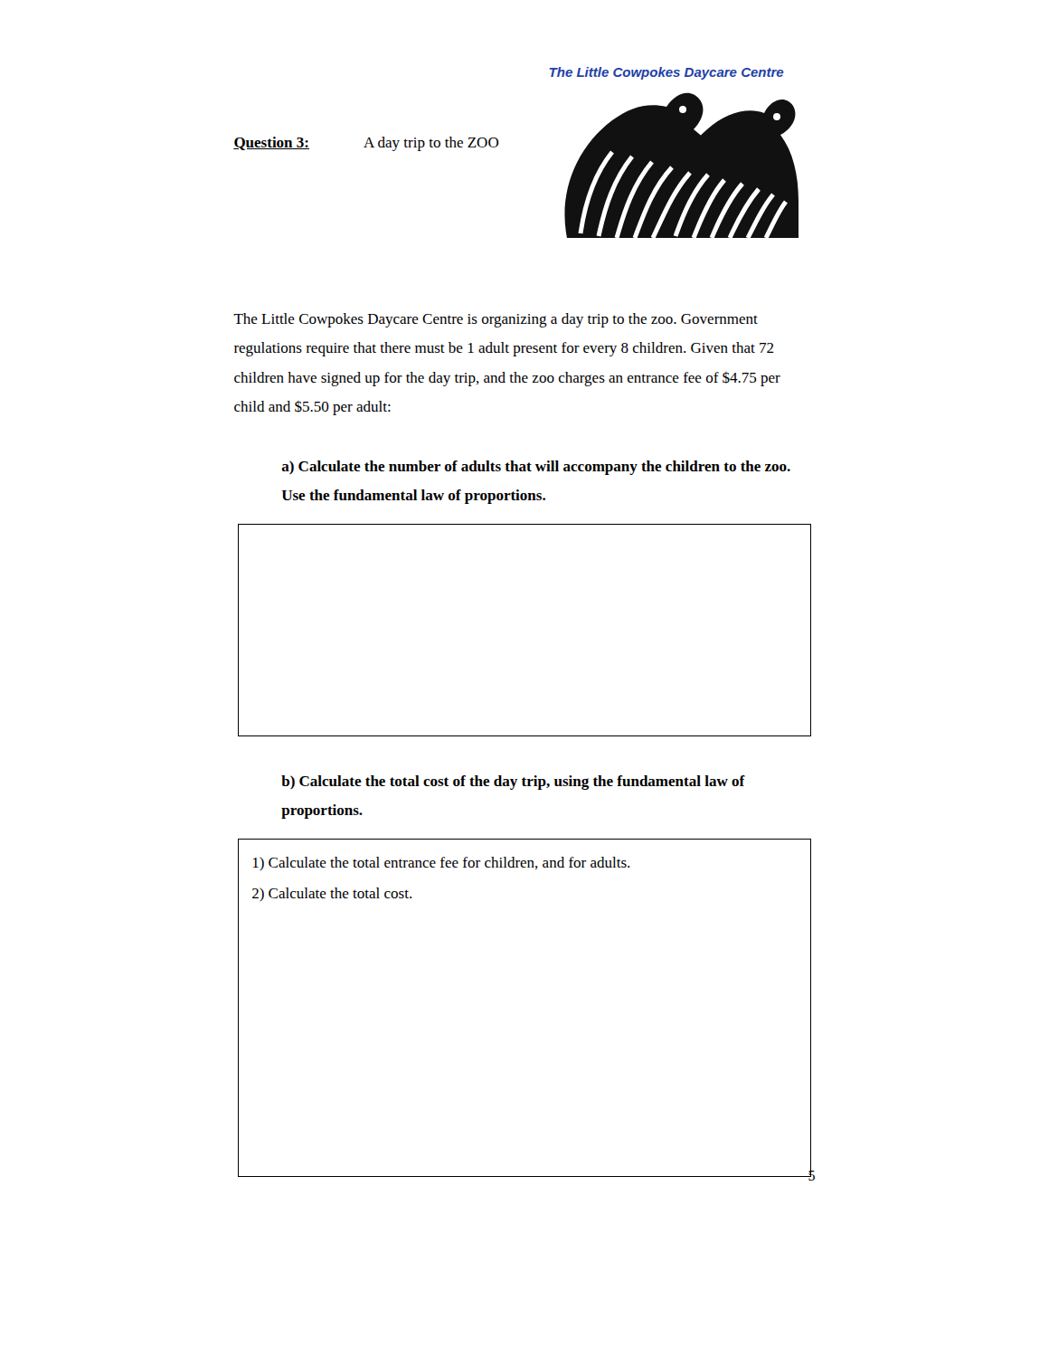The Little Cowpokes Daycare Centre
Question 3: A day trip to the ZOO
The Little Cowpokes Daycare Centre is organizing a day trip to the zoo. Government regulations require that there must be 1 adult present for every 8 children. Given that 72 children have signed up for the day trip, and the zoo charges an entrance fee of $4.75 per child and $5.50 per adult:
a) Calculate the number of adults that will accompany the children to the zoo. Use the fundamental law of proportions.
b) Calculate the total cost of the day trip, using the fundamental law of proportions.
1) Calculate the total entrance fee for children, and for adults.
2) Calculate the total cost.
5